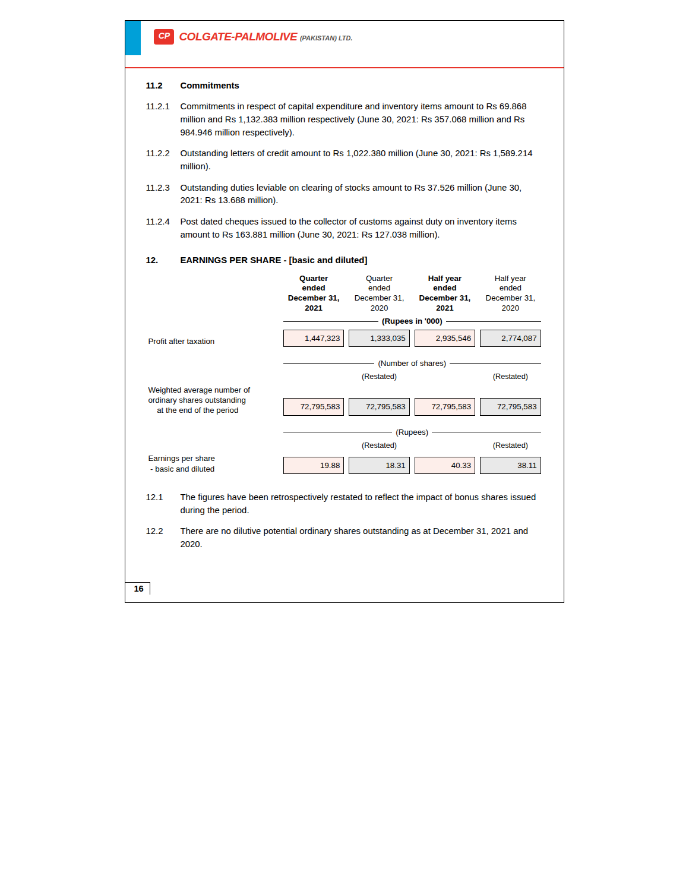COLGATE-PALMOLIVE (PAKISTAN) LTD.
11.2 Commitments
11.2.1
Commitments in respect of capital expenditure and inventory items amount to Rs 69.868 million and Rs 1,132.383 million respectively (June 30, 2021: Rs 357.068 million and Rs 984.946 million respectively).
11.2.2
Outstanding letters of credit amount to Rs 1,022.380 million (June 30, 2021: Rs 1,589.214 million).
11.2.3
Outstanding duties leviable on clearing of stocks amount to Rs 37.526 million (June 30, 2021: Rs 13.688 million).
11.2.4
Post dated cheques issued to the collector of customs against duty on inventory items amount to Rs 163.881 million (June 30, 2021: Rs 127.038 million).
12. EARNINGS PER SHARE - [basic and diluted]
| | Quarter ended December 31, 2021 | Quarter ended December 31, 2020 | Half year ended December 31, 2021 | Half year ended December 31, 2020 |
| | (Rupees in '000) |
| Profit after taxation | 1,447,323 | 1,333,035 | 2,935,546 | 2,774,087 |
| | (Number of shares) |
| | | (Restated) | | (Restated) |
| Weighted average number of ordinary shares outstanding at the end of the period | 72,795,583 | 72,795,583 | 72,795,583 | 72,795,583 |
| | (Rupees) |
| | | (Restated) | | (Restated) |
| Earnings per share - basic and diluted | 19.88 | 18.31 | 40.33 | 38.11 |
12.1
The figures have been retrospectively restated to reflect the impact of bonus shares issued during the period.
12.2
There are no dilutive potential ordinary shares outstanding as at December 31, 2021 and 2020.
16